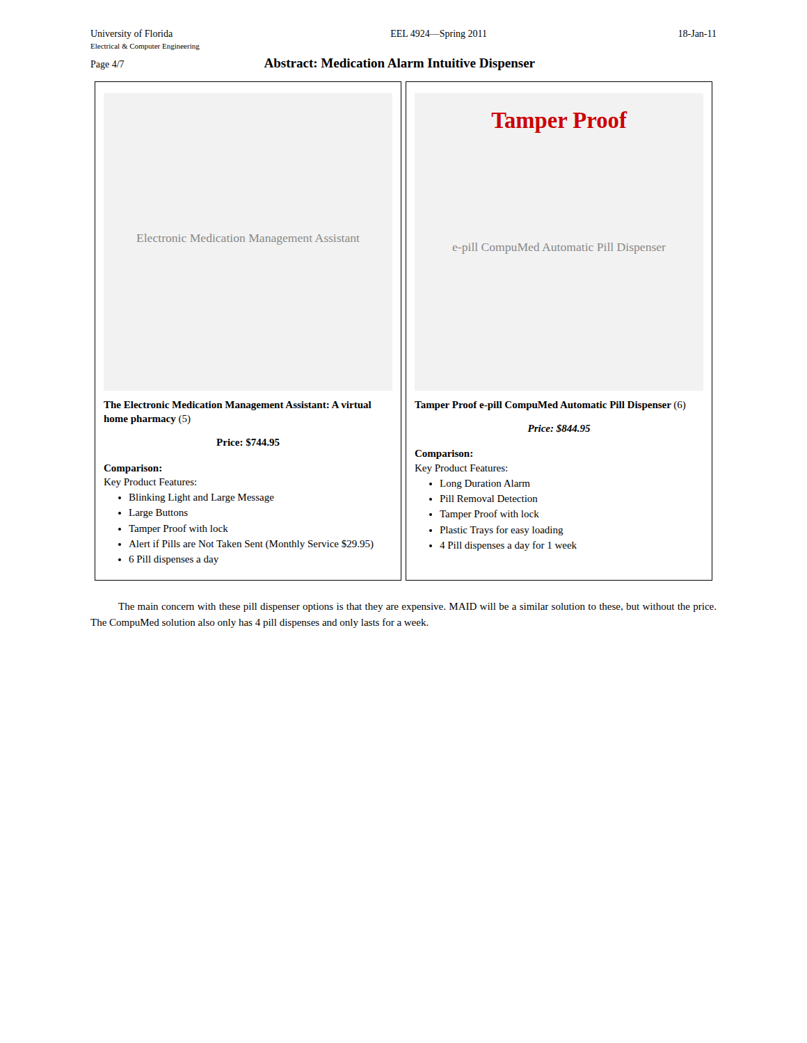University of Florida
Electrical & Computer Engineering
EEL 4924—Spring 2011
18-Jan-11
Page 4/7
Abstract: Medication Alarm Intuitive Dispenser
| The Electronic Medication Management Assistant: A virtual home pharmacy (5) Price: $744.95 Comparison: Key Product Features: Blinking Light and Large Message Large Buttons Tamper Proof with lock Alert if Pills are Not Taken Sent (Monthly Service $29.95) 6 Pill dispenses a day | Tamper Proof e-pill CompuMed Automatic Pill Dispenser (6) Price: $844.95 Comparison: Key Product Features: Long Duration Alarm Pill Removal Detection Tamper Proof with lock Plastic Trays for easy loading 4 Pill dispenses a day for 1 week |
The main concern with these pill dispenser options is that they are expensive. MAID will be a similar solution to these, but without the price. The CompuMed solution also only has 4 pill dispenses and only lasts for a week.